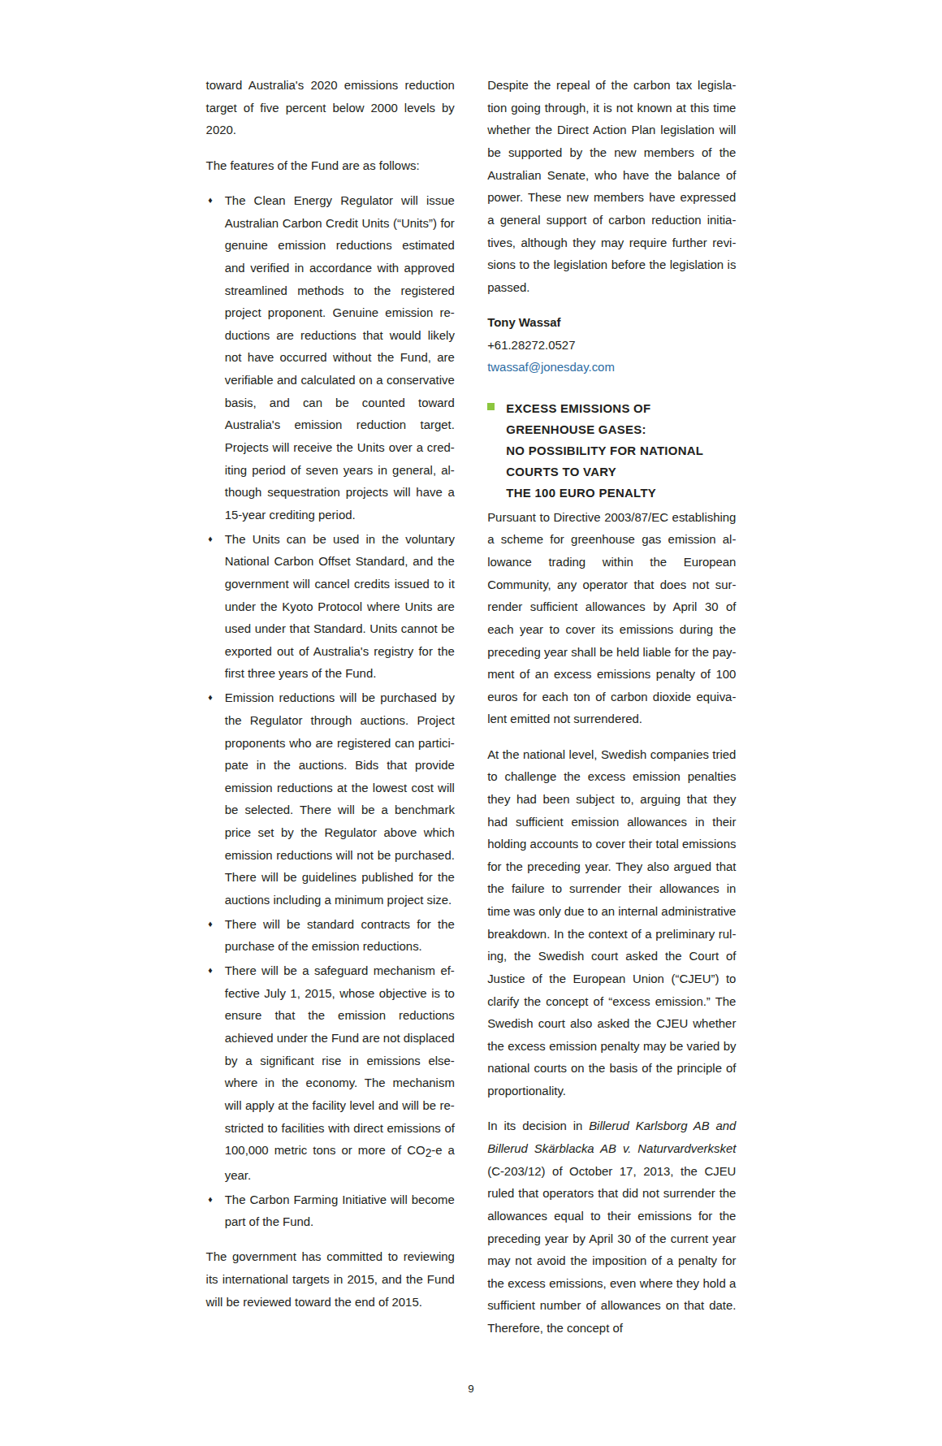toward Australia's 2020 emissions reduction target of five percent below 2000 levels by 2020.
The features of the Fund are as follows:
The Clean Energy Regulator will issue Australian Carbon Credit Units (“Units”) for genuine emission reductions estimated and verified in accordance with approved streamlined methods to the registered project proponent. Genuine emission reductions are reductions that would likely not have occurred without the Fund, are verifiable and calculated on a conservative basis, and can be counted toward Australia's emission reduction target. Projects will receive the Units over a crediting period of seven years in general, although sequestration projects will have a 15-year crediting period.
The Units can be used in the voluntary National Carbon Offset Standard, and the government will cancel credits issued to it under the Kyoto Protocol where Units are used under that Standard. Units cannot be exported out of Australia's registry for the first three years of the Fund.
Emission reductions will be purchased by the Regulator through auctions. Project proponents who are registered can participate in the auctions. Bids that provide emission reductions at the lowest cost will be selected. There will be a benchmark price set by the Regulator above which emission reductions will not be purchased. There will be guidelines published for the auctions including a minimum project size.
There will be standard contracts for the purchase of the emission reductions.
There will be a safeguard mechanism effective July 1, 2015, whose objective is to ensure that the emission reductions achieved under the Fund are not displaced by a significant rise in emissions elsewhere in the economy. The mechanism will apply at the facility level and will be restricted to facilities with direct emissions of 100,000 metric tons or more of CO2-e a year.
The Carbon Farming Initiative will become part of the Fund.
The government has committed to reviewing its international targets in 2015, and the Fund will be reviewed toward the end of 2015.
Despite the repeal of the carbon tax legislation going through, it is not known at this time whether the Direct Action Plan legislation will be supported by the new members of the Australian Senate, who have the balance of power. These new members have expressed a general support of carbon reduction initiatives, although they may require further revisions to the legislation before the legislation is passed.
Tony Wassaf
+61.28272.0527
twassaf@jonesday.com
Excess Emissions of Greenhouse Gases:
No Possibility for National Courts to Vary
the 100 Euro Penalty
Pursuant to Directive 2003/87/EC establishing a scheme for greenhouse gas emission allowance trading within the European Community, any operator that does not surrender sufficient allowances by April 30 of each year to cover its emissions during the preceding year shall be held liable for the payment of an excess emissions penalty of 100 euros for each ton of carbon dioxide equivalent emitted not surrendered.
At the national level, Swedish companies tried to challenge the excess emission penalties they had been subject to, arguing that they had sufficient emission allowances in their holding accounts to cover their total emissions for the preceding year. They also argued that the failure to surrender their allowances in time was only due to an internal administrative breakdown. In the context of a preliminary ruling, the Swedish court asked the Court of Justice of the European Union (“CJEU”) to clarify the concept of “excess emission.” The Swedish court also asked the CJEU whether the excess emission penalty may be varied by national courts on the basis of the principle of proportionality.
In its decision in Billerud Karlsborg AB and Billerud Skärblacka AB v. Naturvardverksket (C-203/12) of October 17, 2013, the CJEU ruled that operators that did not surrender the allowances equal to their emissions for the preceding year by April 30 of the current year may not avoid the imposition of a penalty for the excess emissions, even where they hold a sufficient number of allowances on that date. Therefore, the concept of
9